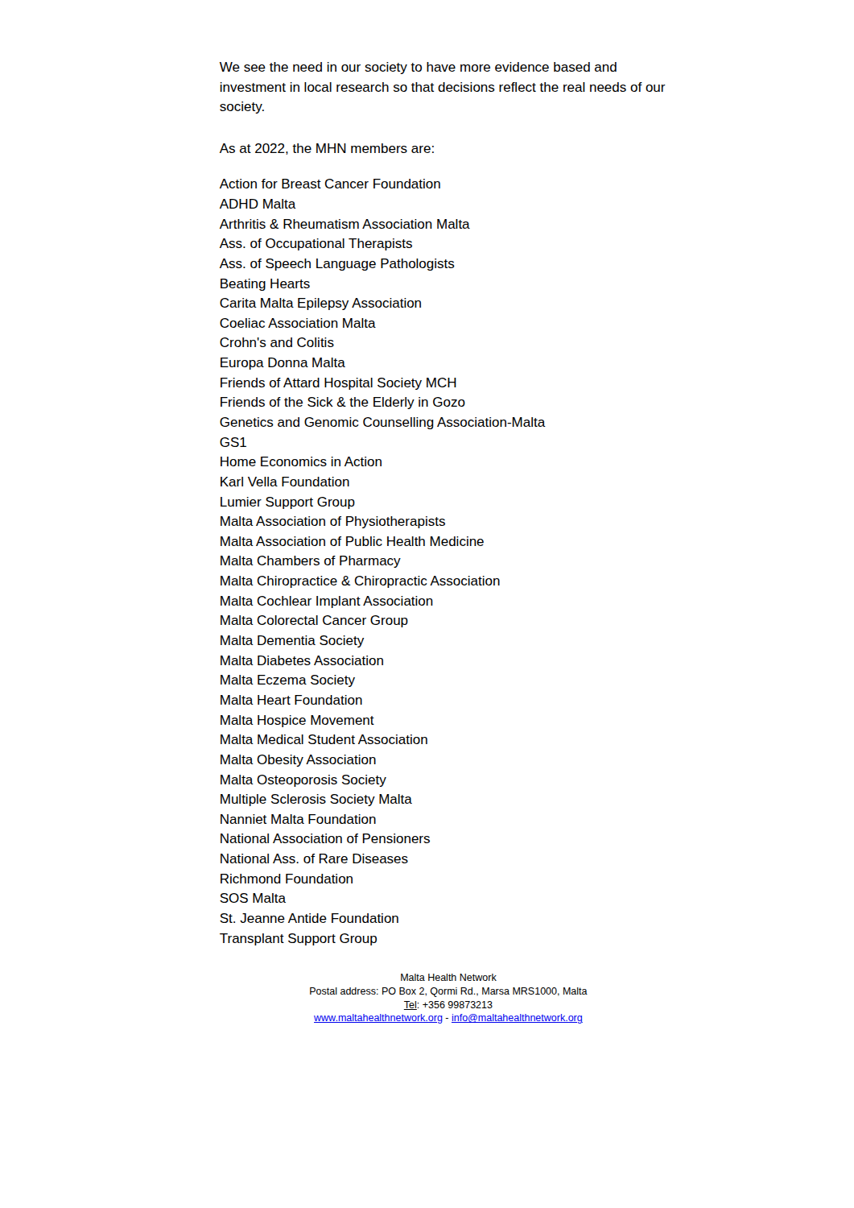We see the need in our society to have more evidence based and investment in local research so that decisions reflect the real needs of our society.
As at 2022, the MHN members are:
Action for Breast Cancer Foundation
ADHD Malta
Arthritis & Rheumatism Association Malta
Ass. of Occupational Therapists
Ass. of Speech Language Pathologists
Beating Hearts
Carita Malta Epilepsy Association
Coeliac Association Malta
Crohn's and Colitis
Europa Donna Malta
Friends of Attard Hospital Society MCH
Friends of the Sick & the Elderly in Gozo
Genetics and Genomic Counselling Association-Malta
GS1
Home Economics in Action
Karl Vella Foundation
Lumier Support Group
Malta Association of Physiotherapists
Malta Association of Public Health Medicine
Malta Chambers of Pharmacy
Malta Chiropractice & Chiropractic Association
Malta Cochlear Implant Association
Malta Colorectal Cancer Group
Malta Dementia Society
Malta Diabetes Association
Malta Eczema Society
Malta Heart Foundation
Malta Hospice Movement
Malta Medical Student Association
Malta Obesity Association
Malta Osteoporosis Society
Multiple Sclerosis Society Malta
Nanniet Malta Foundation
National Association of Pensioners
National Ass. of Rare Diseases
Richmond Foundation
SOS Malta
St. Jeanne Antide Foundation
Transplant Support Group
Malta Health Network
Postal address: PO Box 2, Qormi Rd., Marsa MRS1000, Malta
Tel: +356 99873213
www.maltahealthnetwork.org - info@maltahealthnetwork.org